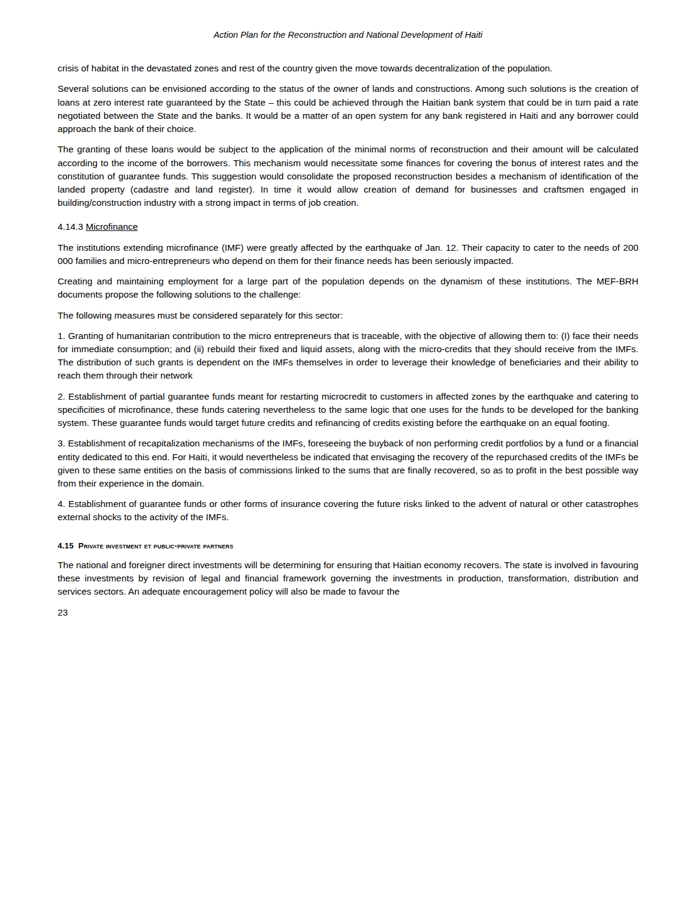Action Plan for the Reconstruction and National Development of Haiti
crisis of habitat in the devastated zones and rest of the country given the move towards decentralization of the population.
Several solutions can be envisioned according to the status of the owner of lands and constructions. Among such solutions is the creation of loans at zero interest rate guaranteed by the State – this could be achieved through the Haitian bank system that could be in turn paid a rate negotiated between the State and the banks. It would be a matter of an open system for any bank registered in Haiti and any borrower could approach the bank of their choice.
The granting of these loans would be subject to the application of the minimal norms of reconstruction and their amount will be calculated according to the income of the borrowers. This mechanism would necessitate some finances for covering the bonus of interest rates and the constitution of guarantee funds. This suggestion would consolidate the proposed reconstruction besides a mechanism of identification of the landed property (cadastre and land register). In time it would allow creation of demand for businesses and craftsmen engaged in building/construction industry with a strong impact in terms of job creation.
4.14.3 Microfinance
The institutions extending microfinance (IMF) were greatly affected by the earthquake of Jan. 12. Their capacity to cater to the needs of 200 000 families and micro-entrepreneurs who depend on them for their finance needs has been seriously impacted.
Creating and maintaining employment for a large part of the population depends on the dynamism of these institutions. The MEF-BRH documents propose the following solutions to the challenge:
The following measures must be considered separately for this sector:
1. Granting of humanitarian contribution to the micro entrepreneurs that is traceable, with the objective of allowing them to: (I) face their needs for immediate consumption; and (ii) rebuild their fixed and liquid assets, along with the micro-credits that they should receive from the IMFs. The distribution of such grants is dependent on the IMFs themselves in order to leverage their knowledge of beneficiaries and their ability to reach them through their network
2. Establishment of partial guarantee funds meant for restarting microcredit to customers in affected zones by the earthquake and catering to specificities of microfinance, these funds catering nevertheless to the same logic that one uses for the funds to be developed for the banking system. These guarantee funds would target future credits and refinancing of credits existing before the earthquake on an equal footing.
3. Establishment of recapitalization mechanisms of the IMFs, foreseeing the buyback of non performing credit portfolios by a fund or a financial entity dedicated to this end. For Haiti, it would nevertheless be indicated that envisaging the recovery of the repurchased credits of the IMFs be given to these same entities on the basis of commissions linked to the sums that are finally recovered, so as to profit in the best possible way from their experience in the domain.
4. Establishment of guarantee funds or other forms of insurance covering the future risks linked to the advent of natural or other catastrophes external shocks to the activity of the IMFs.
4.15 Private investment et public-private partners
The national and foreigner direct investments will be determining for ensuring that Haitian economy recovers. The state is involved in favouring these investments by revision of legal and financial framework governing the investments in production, transformation, distribution and services sectors. An adequate encouragement policy will also be made to favour the
23